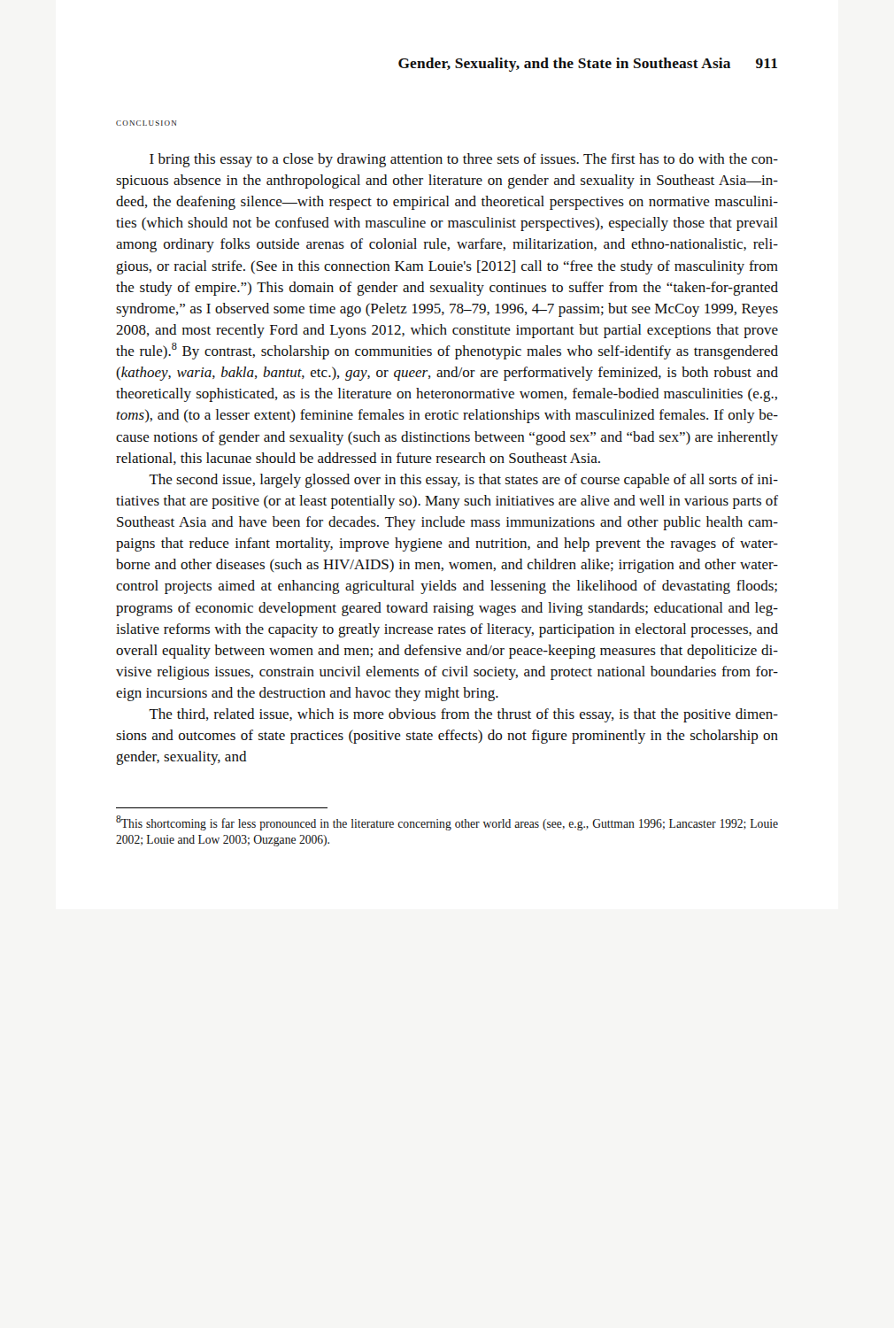Gender, Sexuality, and the State in Southeast Asia911
Conclusion
I bring this essay to a close by drawing attention to three sets of issues. The first has to do with the conspicuous absence in the anthropological and other literature on gender and sexuality in Southeast Asia—indeed, the deafening silence—with respect to empirical and theoretical perspectives on normative masculinities (which should not be confused with masculine or masculinist perspectives), especially those that prevail among ordinary folks outside arenas of colonial rule, warfare, militarization, and ethno-nationalistic, religious, or racial strife. (See in this connection Kam Louie's [2012] call to “free the study of masculinity from the study of empire.”) This domain of gender and sexuality continues to suffer from the “taken-for-granted syndrome,” as I observed some time ago (Peletz 1995, 78–79, 1996, 4–7 passim; but see McCoy 1999, Reyes 2008, and most recently Ford and Lyons 2012, which constitute important but partial exceptions that prove the rule).8 By contrast, scholarship on communities of phenotypic males who self-identify as transgendered (kathoey, waria, bakla, bantut, etc.), gay, or queer, and/or are performatively feminized, is both robust and theoretically sophisticated, as is the literature on heteronormative women, female-bodied masculinities (e.g., toms), and (to a lesser extent) feminine females in erotic relationships with masculinized females. If only because notions of gender and sexuality (such as distinctions between “good sex” and “bad sex”) are inherently relational, this lacunae should be addressed in future research on Southeast Asia.
The second issue, largely glossed over in this essay, is that states are of course capable of all sorts of initiatives that are positive (or at least potentially so). Many such initiatives are alive and well in various parts of Southeast Asia and have been for decades. They include mass immunizations and other public health campaigns that reduce infant mortality, improve hygiene and nutrition, and help prevent the ravages of water-borne and other diseases (such as HIV/AIDS) in men, women, and children alike; irrigation and other water-control projects aimed at enhancing agricultural yields and lessening the likelihood of devastating floods; programs of economic development geared toward raising wages and living standards; educational and legislative reforms with the capacity to greatly increase rates of literacy, participation in electoral processes, and overall equality between women and men; and defensive and/or peace-keeping measures that depoliticize divisive religious issues, constrain uncivil elements of civil society, and protect national boundaries from foreign incursions and the destruction and havoc they might bring.
The third, related issue, which is more obvious from the thrust of this essay, is that the positive dimensions and outcomes of state practices (positive state effects) do not figure prominently in the scholarship on gender, sexuality, and
8This shortcoming is far less pronounced in the literature concerning other world areas (see, e.g., Guttman 1996; Lancaster 1992; Louie 2002; Louie and Low 2003; Ouzgane 2006).